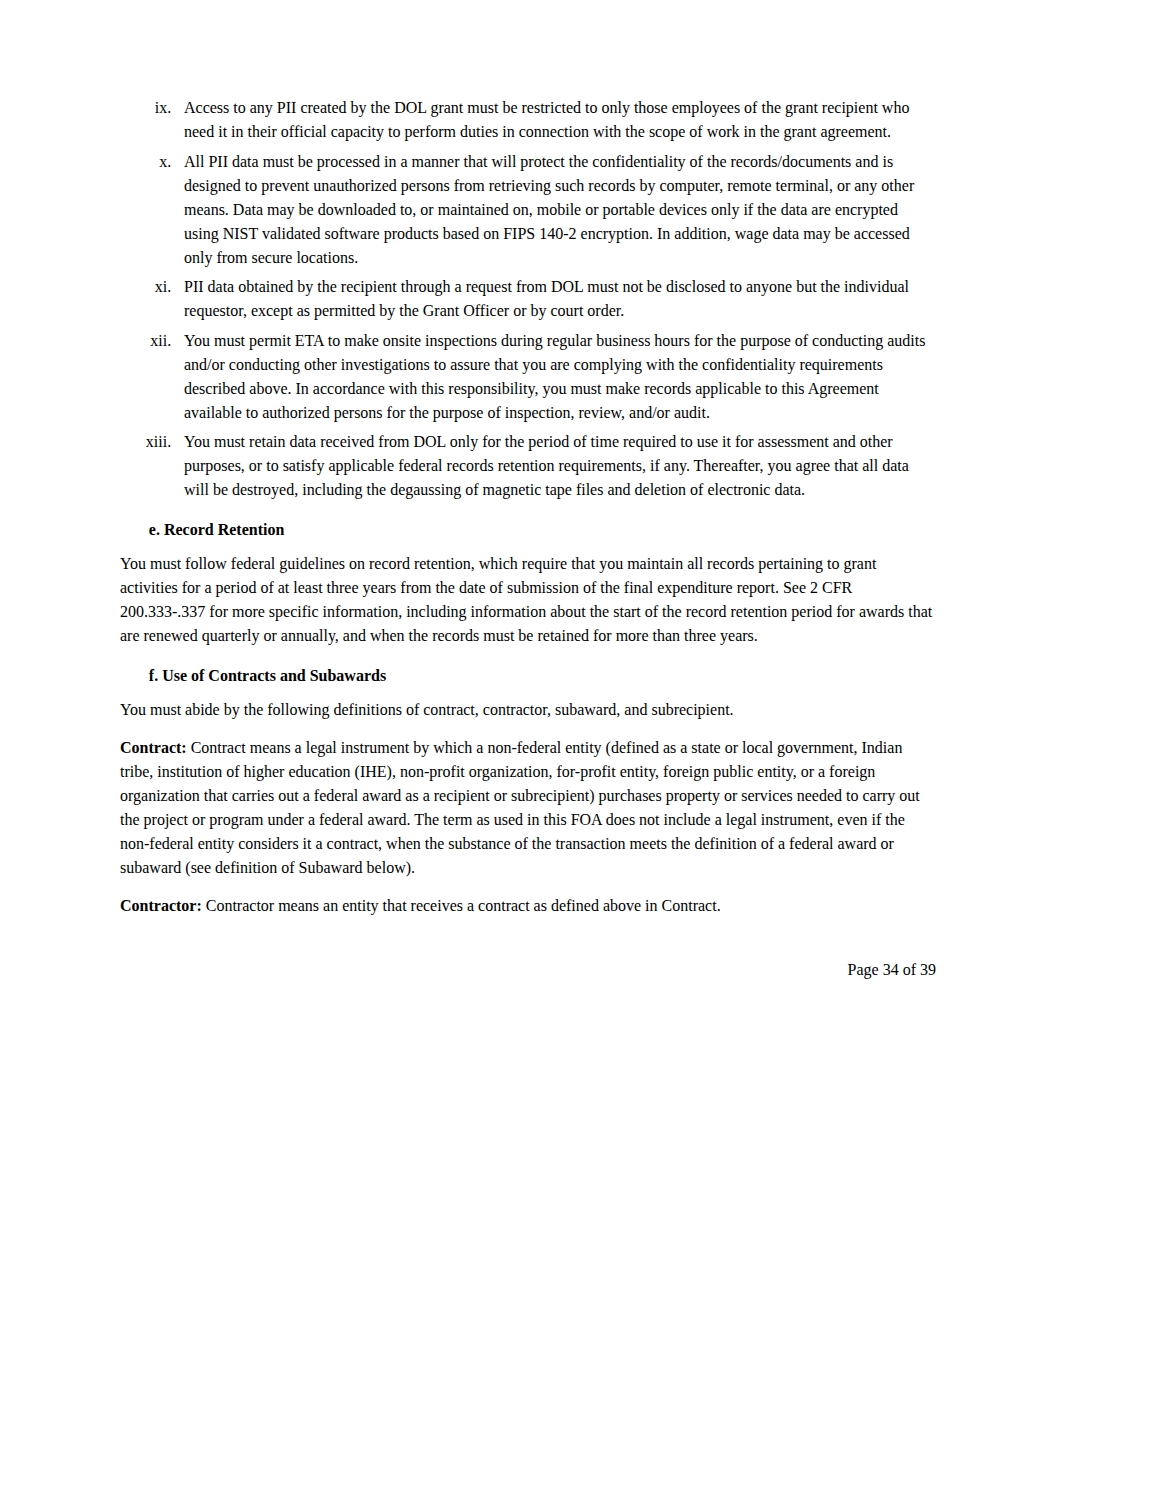ix. Access to any PII created by the DOL grant must be restricted to only those employees of the grant recipient who need it in their official capacity to perform duties in connection with the scope of work in the grant agreement.
x. All PII data must be processed in a manner that will protect the confidentiality of the records/documents and is designed to prevent unauthorized persons from retrieving such records by computer, remote terminal, or any other means. Data may be downloaded to, or maintained on, mobile or portable devices only if the data are encrypted using NIST validated software products based on FIPS 140-2 encryption. In addition, wage data may be accessed only from secure locations.
xi. PII data obtained by the recipient through a request from DOL must not be disclosed to anyone but the individual requestor, except as permitted by the Grant Officer or by court order.
xii. You must permit ETA to make onsite inspections during regular business hours for the purpose of conducting audits and/or conducting other investigations to assure that you are complying with the confidentiality requirements described above. In accordance with this responsibility, you must make records applicable to this Agreement available to authorized persons for the purpose of inspection, review, and/or audit.
xiii. You must retain data received from DOL only for the period of time required to use it for assessment and other purposes, or to satisfy applicable federal records retention requirements, if any. Thereafter, you agree that all data will be destroyed, including the degaussing of magnetic tape files and deletion of electronic data.
e. Record Retention
You must follow federal guidelines on record retention, which require that you maintain all records pertaining to grant activities for a period of at least three years from the date of submission of the final expenditure report. See 2 CFR 200.333-.337 for more specific information, including information about the start of the record retention period for awards that are renewed quarterly or annually, and when the records must be retained for more than three years.
f. Use of Contracts and Subawards
You must abide by the following definitions of contract, contractor, subaward, and subrecipient.
Contract: Contract means a legal instrument by which a non-federal entity (defined as a state or local government, Indian tribe, institution of higher education (IHE), non-profit organization, for-profit entity, foreign public entity, or a foreign organization that carries out a federal award as a recipient or subrecipient) purchases property or services needed to carry out the project or program under a federal award. The term as used in this FOA does not include a legal instrument, even if the non-federal entity considers it a contract, when the substance of the transaction meets the definition of a federal award or subaward (see definition of Subaward below).
Contractor: Contractor means an entity that receives a contract as defined above in Contract.
Page 34 of 39